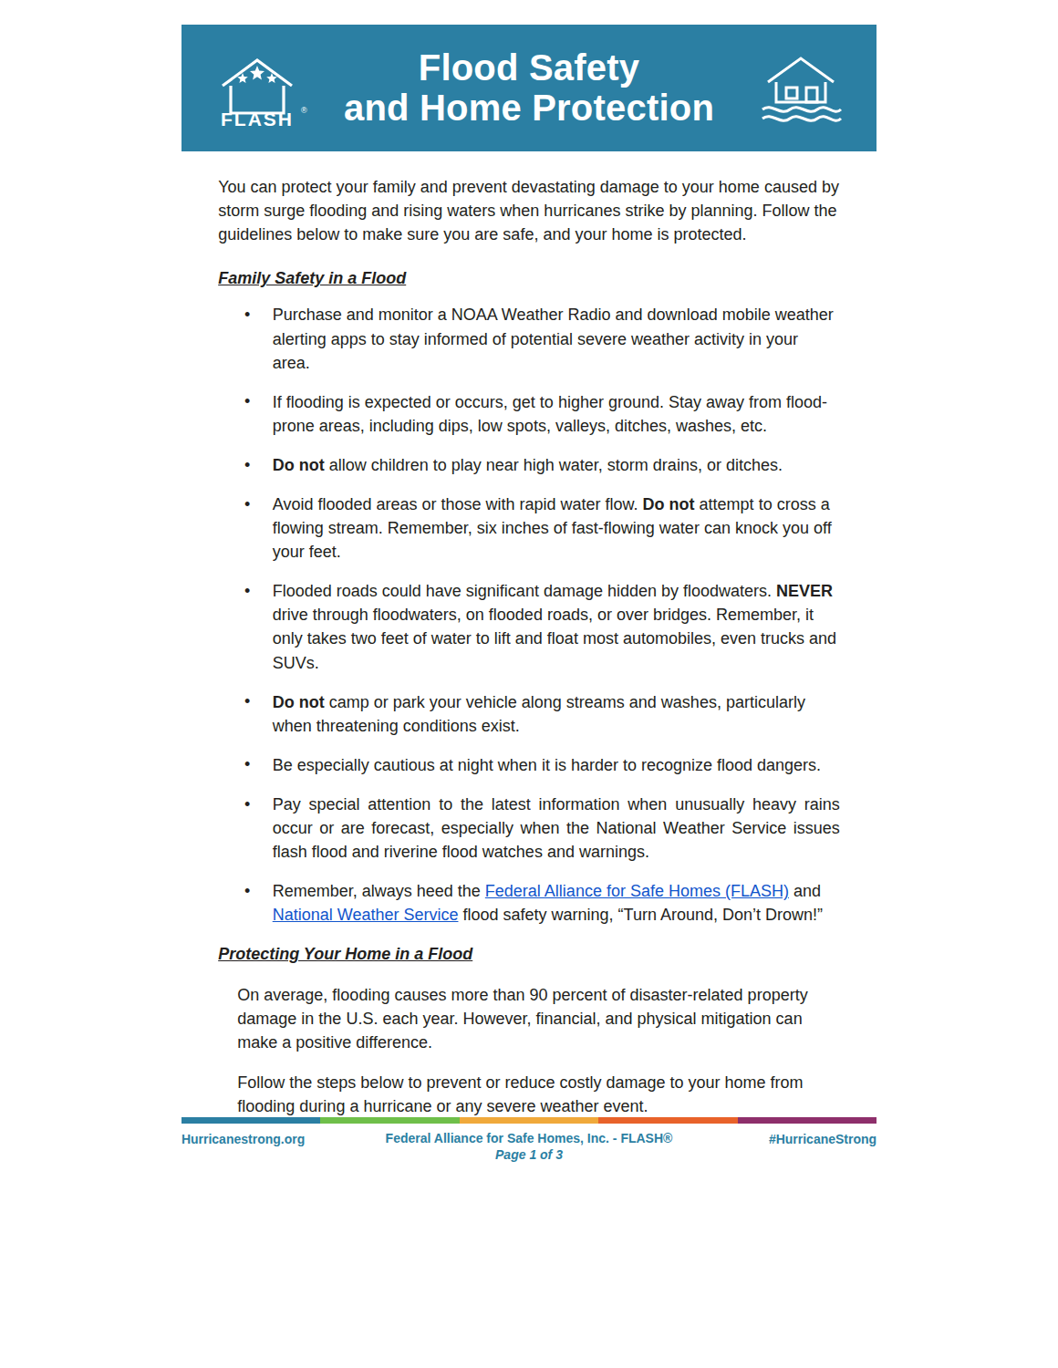FLASH ®
Flood Safety
and Home Protection
You can protect your family and prevent devastating damage to your home caused by storm surge flooding and rising waters when hurricanes strike by planning. Follow the guidelines below to make sure you are safe, and your home is protected.
Family Safety in a Flood
Purchase and monitor a NOAA Weather Radio and download mobile weather alerting apps to stay informed of potential severe weather activity in your area.
If flooding is expected or occurs, get to higher ground. Stay away from flood-prone areas, including dips, low spots, valleys, ditches, washes, etc.
Do not allow children to play near high water, storm drains, or ditches.
Avoid flooded areas or those with rapid water flow. Do not attempt to cross a flowing stream. Remember, six inches of fast-flowing water can knock you off your feet.
Flooded roads could have significant damage hidden by floodwaters. NEVER drive through floodwaters, on flooded roads, or over bridges. Remember, it only takes two feet of water to lift and float most automobiles, even trucks and SUVs.
Do not camp or park your vehicle along streams and washes, particularly when threatening conditions exist.
Be especially cautious at night when it is harder to recognize flood dangers.
Pay special attention to the latest information when unusually heavy rains occur or are forecast, especially when the National Weather Service issues flash flood and riverine flood watches and warnings.
Remember, always heed the Federal Alliance for Safe Homes (FLASH) and National Weather Service flood safety warning, “Turn Around, Don’t Drown!”
Protecting Your Home in a Flood
On average, flooding causes more than 90 percent of disaster-related property damage in the U.S. each year. However, financial, and physical mitigation can make a positive difference.
Follow the steps below to prevent or reduce costly damage to your home from flooding during a hurricane or any severe weather event.
Hurricanestrong.org
Federal Alliance for Safe Homes, Inc. - FLASH®
Page 1 of 3
#HurricaneStrong